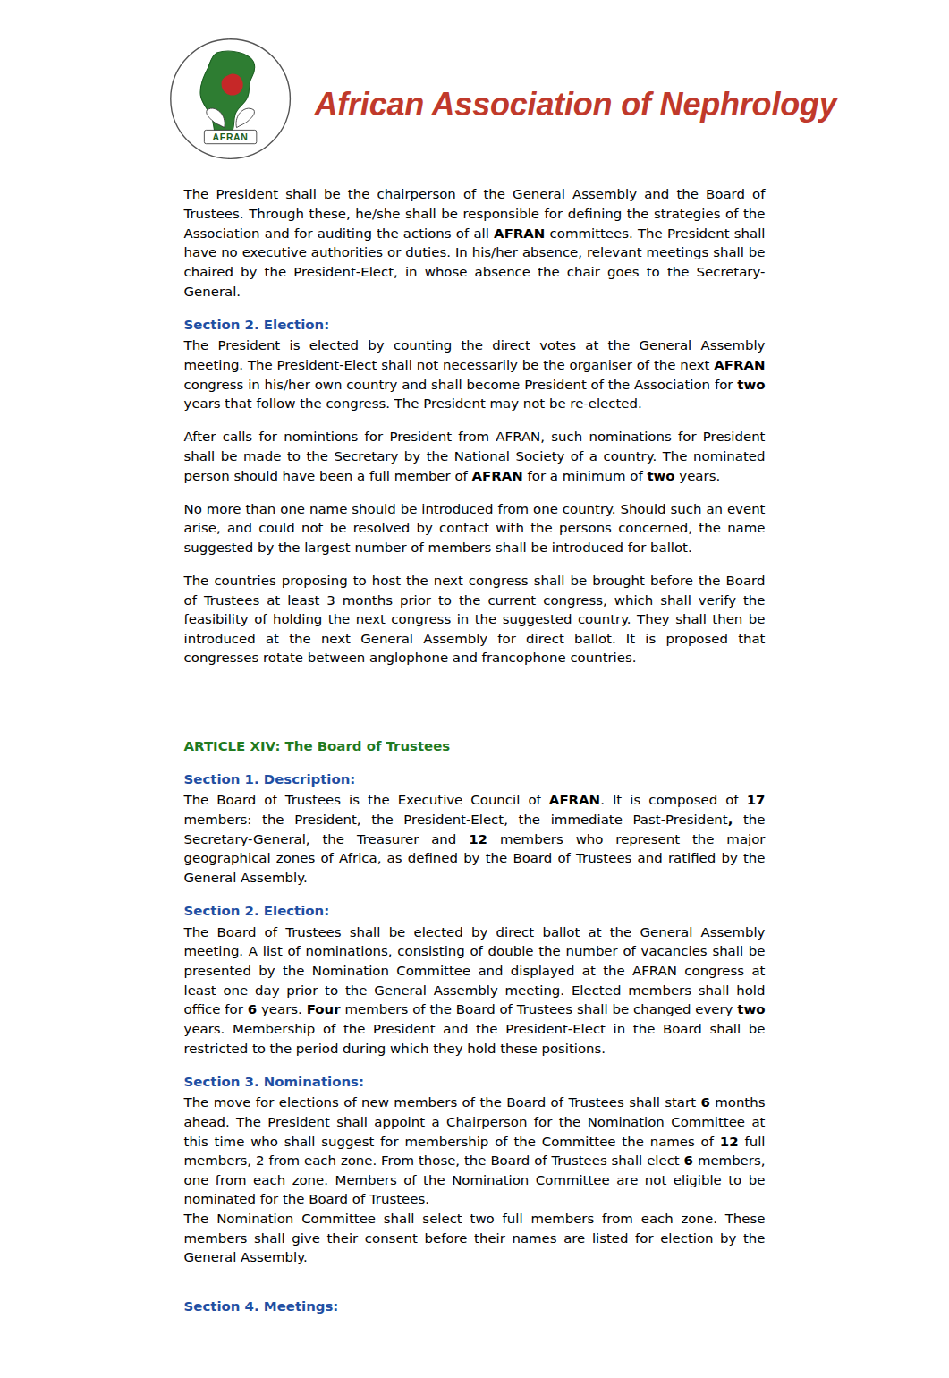AFRAN
African Association of Nephrology
The President shall be the chairperson of the General Assembly and the Board of Trustees. Through these, he/she shall be responsible for defining the strategies of the Association and for auditing the actions of all AFRAN committees. The President shall have no executive authorities or duties. In his/her absence, relevant meetings shall be chaired by the President-Elect, in whose absence the chair goes to the Secretary-General.
Section 2. Election:
The President is elected by counting the direct votes at the General Assembly meeting. The President-Elect shall not necessarily be the organiser of the next AFRAN congress in his/her own country and shall become President of the Association for two years that follow the congress. The President may not be re-elected.
After calls for nomintions for President from AFRAN, such nominations for President shall be made to the Secretary by the National Society of a country. The nominated person should have been a full member of AFRAN for a minimum of two years.
No more than one name should be introduced from one country. Should such an event arise, and could not be resolved by contact with the persons concerned, the name suggested by the largest number of members shall be introduced for ballot.
The countries proposing to host the next congress shall be brought before the Board of Trustees at least 3 months prior to the current congress, which shall verify the feasibility of holding the next congress in the suggested country. They shall then be introduced at the next General Assembly for direct ballot. It is proposed that congresses rotate between anglophone and francophone countries.
ARTICLE XIV: The Board of Trustees
Section 1. Description:
The Board of Trustees is the Executive Council of AFRAN. It is composed of 17 members: the President, the President-Elect, the immediate Past-President, the Secretary-General, the Treasurer and 12 members who represent the major geographical zones of Africa, as defined by the Board of Trustees and ratified by the General Assembly.
Section 2. Election:
The Board of Trustees shall be elected by direct ballot at the General Assembly meeting. A list of nominations, consisting of double the number of vacancies shall be presented by the Nomination Committee and displayed at the AFRAN congress at least one day prior to the General Assembly meeting. Elected members shall hold office for 6 years. Four members of the Board of Trustees shall be changed every two years. Membership of the President and the President-Elect in the Board shall be restricted to the period during which they hold these positions.
Section 3. Nominations:
The move for elections of new members of the Board of Trustees shall start 6 months ahead. The President shall appoint a Chairperson for the Nomination Committee at this time who shall suggest for membership of the Committee the names of 12 full members, 2 from each zone. From those, the Board of Trustees shall elect 6 members, one from each zone. Members of the Nomination Committee are not eligible to be nominated for the Board of Trustees.
The Nomination Committee shall select two full members from each zone. These members shall give their consent before their names are listed for election by the General Assembly.
Section 4. Meetings: